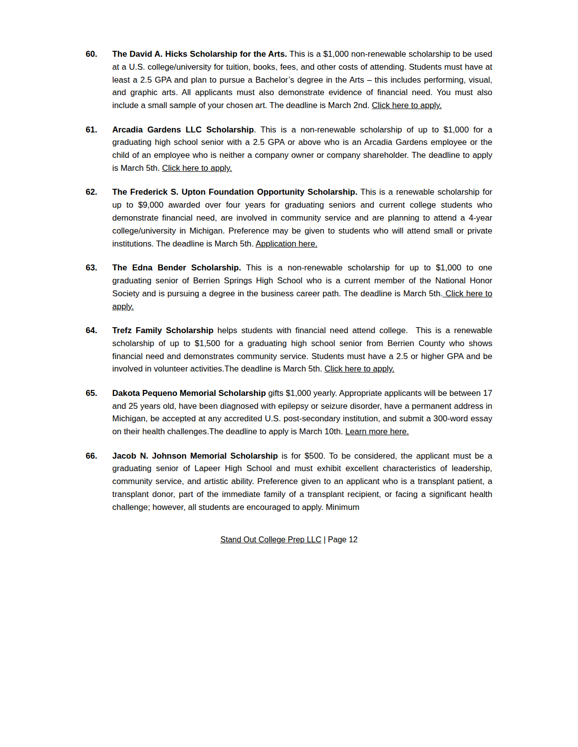60. The David A. Hicks Scholarship for the Arts. This is a $1,000 non-renewable scholarship to be used at a U.S. college/university for tuition, books, fees, and other costs of attending. Students must have at least a 2.5 GPA and plan to pursue a Bachelor’s degree in the Arts – this includes performing, visual, and graphic arts. All applicants must also demonstrate evidence of financial need. You must also include a small sample of your chosen art. The deadline is March 2nd. Click here to apply.
61. Arcadia Gardens LLC Scholarship. This is a non-renewable scholarship of up to $1,000 for a graduating high school senior with a 2.5 GPA or above who is an Arcadia Gardens employee or the child of an employee who is neither a company owner or company shareholder. The deadline to apply is March 5th. Click here to apply.
62. The Frederick S. Upton Foundation Opportunity Scholarship. This is a renewable scholarship for up to $9,000 awarded over four years for graduating seniors and current college students who demonstrate financial need, are involved in community service and are planning to attend a 4-year college/university in Michigan. Preference may be given to students who will attend small or private institutions. The deadline is March 5th. Application here.
63. The Edna Bender Scholarship. This is a non-renewable scholarship for up to $1,000 to one graduating senior of Berrien Springs High School who is a current member of the National Honor Society and is pursuing a degree in the business career path. The deadline is March 5th. Click here to apply.
64. Trefz Family Scholarship helps students with financial need attend college. This is a renewable scholarship of up to $1,500 for a graduating high school senior from Berrien County who shows financial need and demonstrates community service. Students must have a 2.5 or higher GPA and be involved in volunteer activities.The deadline is March 5th. Click here to apply.
65. Dakota Pequeno Memorial Scholarship gifts $1,000 yearly. Appropriate applicants will be between 17 and 25 years old, have been diagnosed with epilepsy or seizure disorder, have a permanent address in Michigan, be accepted at any accredited U.S. post-secondary institution, and submit a 300-word essay on their health challenges.The deadline to apply is March 10th. Learn more here.
66. Jacob N. Johnson Memorial Scholarship is for $500. To be considered, the applicant must be a graduating senior of Lapeer High School and must exhibit excellent characteristics of leadership, community service, and artistic ability. Preference given to an applicant who is a transplant patient, a transplant donor, part of the immediate family of a transplant recipient, or facing a significant health challenge; however, all students are encouraged to apply. Minimum
Stand Out College Prep LLC | Page 12